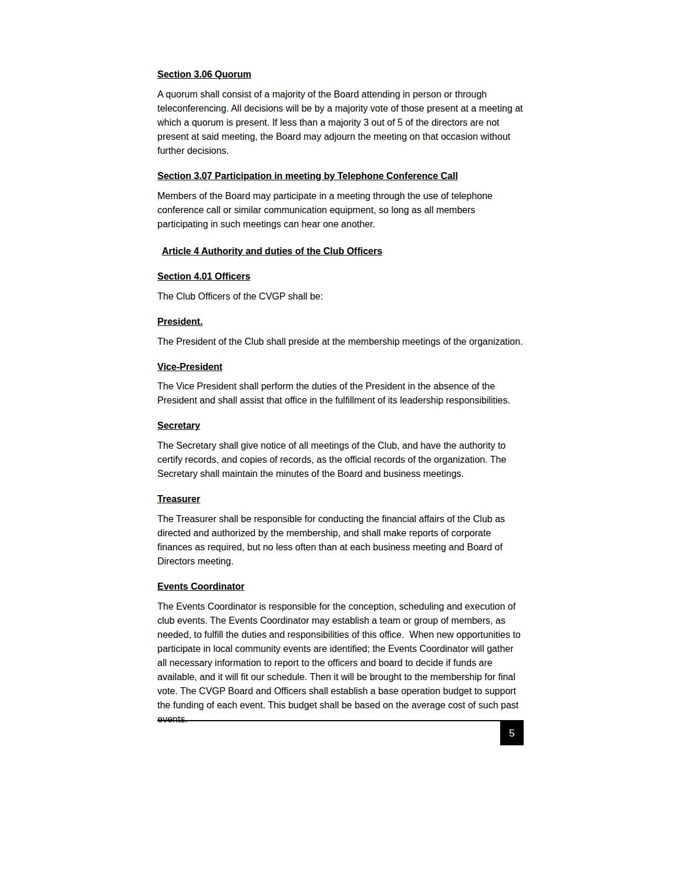Section 3.06 Quorum
A quorum shall consist of a majority of the Board attending in person or through teleconferencing. All decisions will be by a majority vote of those present at a meeting at which a quorum is present. If less than a majority 3 out of 5 of the directors are not present at said meeting, the Board may adjourn the meeting on that occasion without further decisions.
Section 3.07 Participation in meeting by Telephone Conference Call
Members of the Board may participate in a meeting through the use of telephone conference call or similar communication equipment, so long as all members participating in such meetings can hear one another.
Article 4 Authority and duties of the Club Officers
Section 4.01 Officers
The Club Officers of the CVGP shall be:
President.
The President of the Club shall preside at the membership meetings of the organization.
Vice-President
The Vice President shall perform the duties of the President in the absence of the President and shall assist that office in the fulfillment of its leadership responsibilities.
Secretary
The Secretary shall give notice of all meetings of the Club, and have the authority to certify records, and copies of records, as the official records of the organization. The Secretary shall maintain the minutes of the Board and business meetings.
Treasurer
The Treasurer shall be responsible for conducting the financial affairs of the Club as directed and authorized by the membership, and shall make reports of corporate finances as required, but no less often than at each business meeting and Board of Directors meeting.
Events Coordinator
The Events Coordinator is responsible for the conception, scheduling and execution of club events. The Events Coordinator may establish a team or group of members, as needed, to fulfill the duties and responsibilities of this office. When new opportunities to participate in local community events are identified; the Events Coordinator will gather all necessary information to report to the officers and board to decide if funds are available, and it will fit our schedule. Then it will be brought to the membership for final vote. The CVGP Board and Officers shall establish a base operation budget to support the funding of each event. This budget shall be based on the average cost of such past events.
5